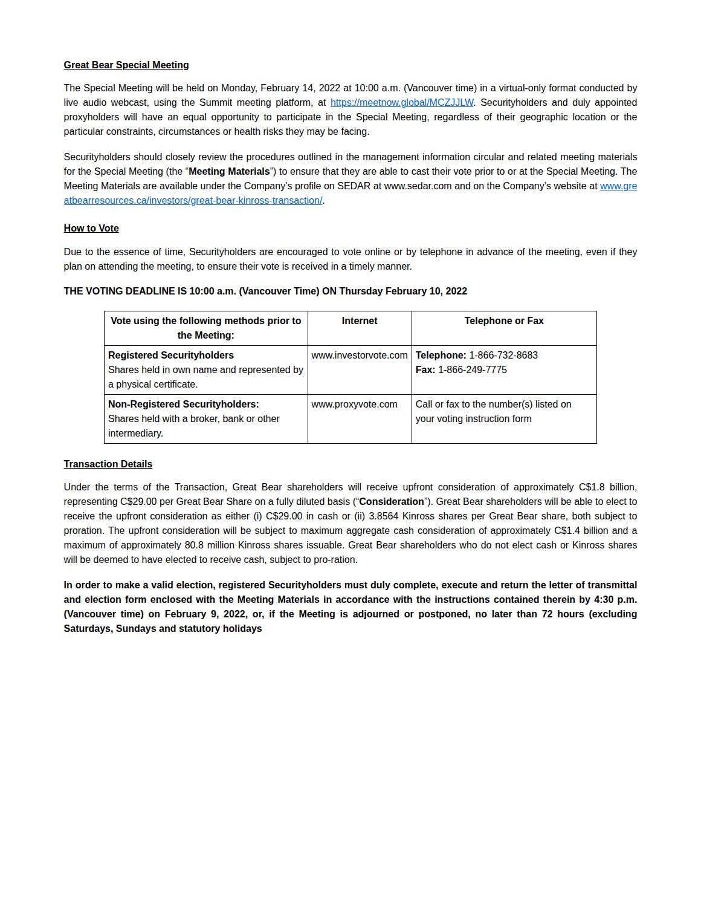Great Bear Special Meeting
The Special Meeting will be held on Monday, February 14, 2022 at 10:00 a.m. (Vancouver time) in a virtual-only format conducted by live audio webcast, using the Summit meeting platform, at https://meetnow.global/MCZJJLW. Securityholders and duly appointed proxyholders will have an equal opportunity to participate in the Special Meeting, regardless of their geographic location or the particular constraints, circumstances or health risks they may be facing.
Securityholders should closely review the procedures outlined in the management information circular and related meeting materials for the Special Meeting (the “Meeting Materials”) to ensure that they are able to cast their vote prior to or at the Special Meeting. The Meeting Materials are available under the Company’s profile on SEDAR at www.sedar.com and on the Company’s website at www.greatbearresources.ca/investors/great-bear-kinross-transaction/.
How to Vote
Due to the essence of time, Securityholders are encouraged to vote online or by telephone in advance of the meeting, even if they plan on attending the meeting, to ensure their vote is received in a timely manner.
THE VOTING DEADLINE IS 10:00 a.m. (Vancouver Time) ON Thursday February 10, 2022
| Vote using the following methods prior to the Meeting: | Internet | Telephone or Fax |
| --- | --- | --- |
| Registered Securityholders Shares held in own name and represented by a physical certificate. | www.investorvote.com | Telephone: 1-866-732-8683 Fax: 1-866-249-7775 |
| Non-Registered Securityholders: Shares held with a broker, bank or other intermediary. | www.proxyvote.com | Call or fax to the number(s) listed on your voting instruction form |
Transaction Details
Under the terms of the Transaction, Great Bear shareholders will receive upfront consideration of approximately C$1.8 billion, representing C$29.00 per Great Bear Share on a fully diluted basis (“Consideration”). Great Bear shareholders will be able to elect to receive the upfront consideration as either (i) C$29.00 in cash or (ii) 3.8564 Kinross shares per Great Bear share, both subject to proration. The upfront consideration will be subject to maximum aggregate cash consideration of approximately C$1.4 billion and a maximum of approximately 80.8 million Kinross shares issuable. Great Bear shareholders who do not elect cash or Kinross shares will be deemed to have elected to receive cash, subject to pro-ration.
In order to make a valid election, registered Securityholders must duly complete, execute and return the letter of transmittal and election form enclosed with the Meeting Materials in accordance with the instructions contained therein by 4:30 p.m. (Vancouver time) on February 9, 2022, or, if the Meeting is adjourned or postponed, no later than 72 hours (excluding Saturdays, Sundays and statutory holidays